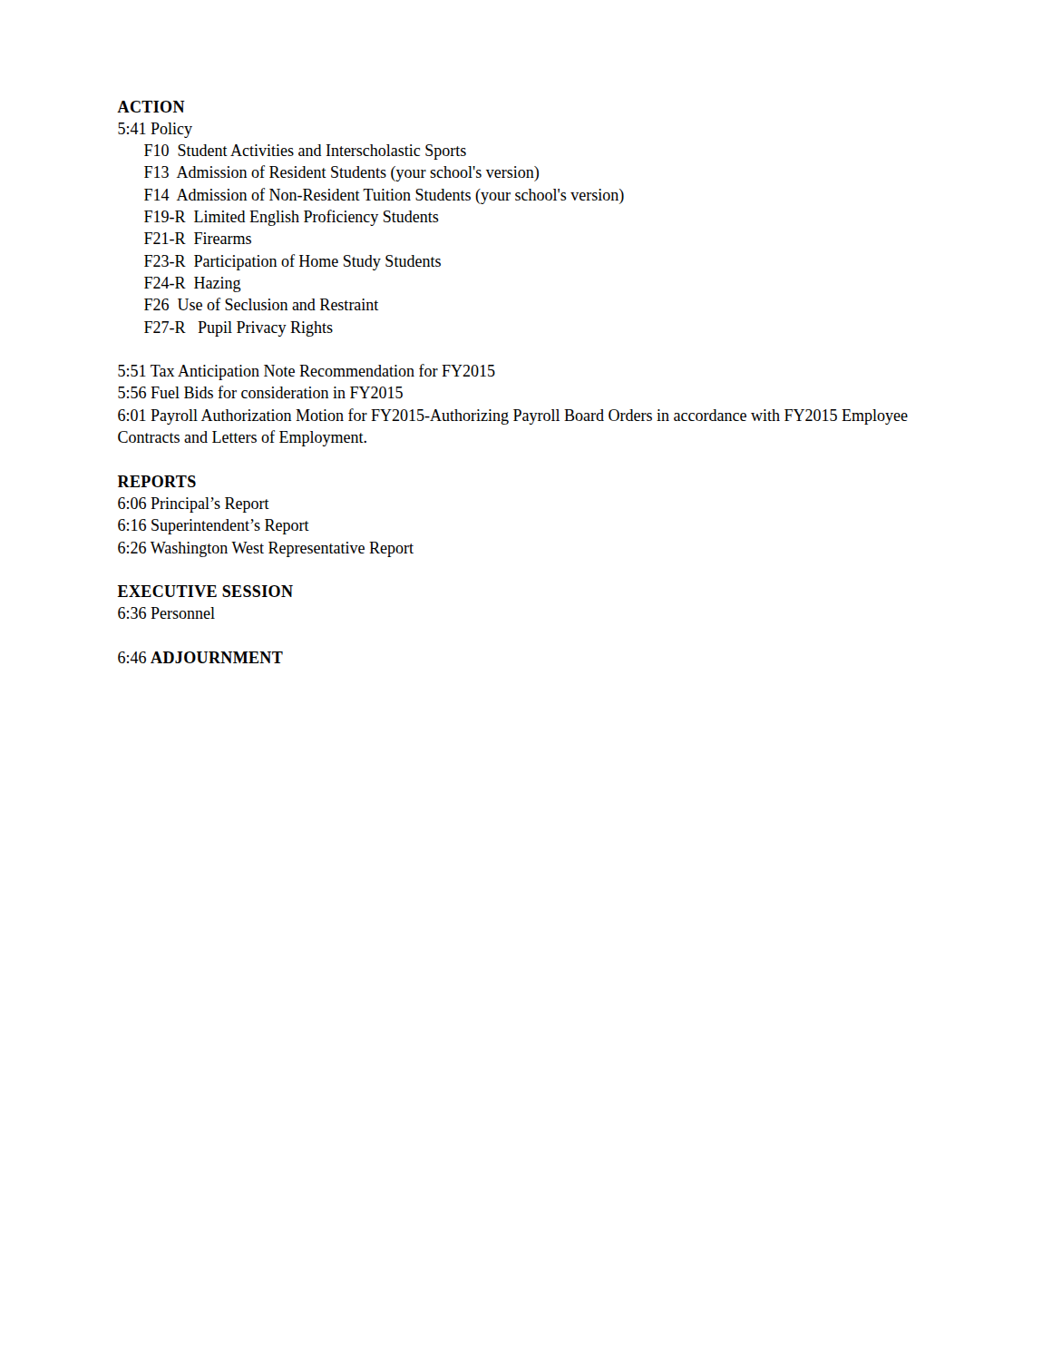ACTION
5:41 Policy
F10 Student Activities and Interscholastic Sports
F13 Admission of Resident Students (your school's version)
F14 Admission of Non-Resident Tuition Students (your school's version)
F19-R Limited English Proficiency Students
F21-R Firearms
F23-R Participation of Home Study Students
F24-R Hazing
F26 Use of Seclusion and Restraint
F27-R Pupil Privacy Rights
5:51 Tax Anticipation Note Recommendation for FY2015
5:56 Fuel Bids for consideration in FY2015
6:01 Payroll Authorization Motion for FY2015-Authorizing Payroll Board Orders in accordance with FY2015 Employee Contracts and Letters of Employment.
REPORTS
6:06 Principal’s Report
6:16 Superintendent’s Report
6:26 Washington West Representative Report
EXECUTIVE SESSION
6:36 Personnel
6:46 ADJOURNMENT